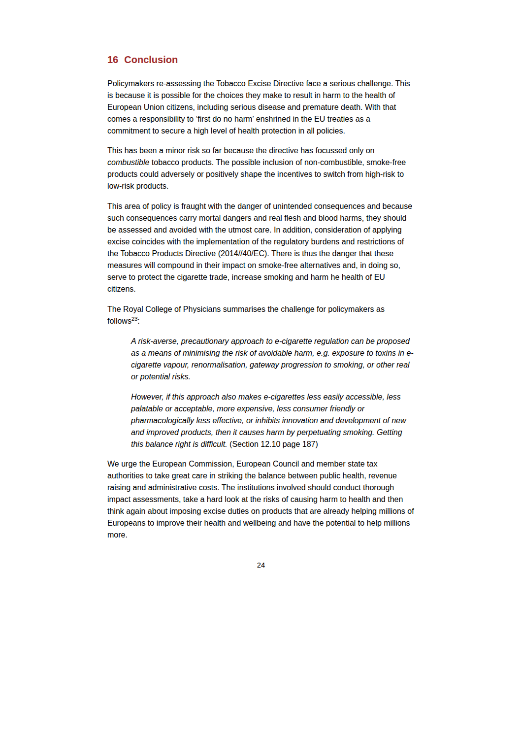16 Conclusion
Policymakers re-assessing the Tobacco Excise Directive face a serious challenge. This is because it is possible for the choices they make to result in harm to the health of European Union citizens, including serious disease and premature death. With that comes a responsibility to ‘first do no harm’ enshrined in the EU treaties as a commitment to secure a high level of health protection in all policies.
This has been a minor risk so far because the directive has focussed only on combustible tobacco products. The possible inclusion of non-combustible, smoke-free products could adversely or positively shape the incentives to switch from high-risk to low-risk products.
This area of policy is fraught with the danger of unintended consequences and because such consequences carry mortal dangers and real flesh and blood harms, they should be assessed and avoided with the utmost care. In addition, consideration of applying excise coincides with the implementation of the regulatory burdens and restrictions of the Tobacco Products Directive (2014//40/EC). There is thus the danger that these measures will compound in their impact on smoke-free alternatives and, in doing so, serve to protect the cigarette trade, increase smoking and harm he health of EU citizens.
The Royal College of Physicians summarises the challenge for policymakers as follows23:
A risk-averse, precautionary approach to e-cigarette regulation can be proposed as a means of minimising the risk of avoidable harm, e.g. exposure to toxins in e-cigarette vapour, renormalisation, gateway progression to smoking, or other real or potential risks.
However, if this approach also makes e-cigarettes less easily accessible, less palatable or acceptable, more expensive, less consumer friendly or pharmacologically less effective, or inhibits innovation and development of new and improved products, then it causes harm by perpetuating smoking. Getting this balance right is difficult. (Section 12.10 page 187)
We urge the European Commission, European Council and member state tax authorities to take great care in striking the balance between public health, revenue raising and administrative costs. The institutions involved should conduct thorough impact assessments, take a hard look at the risks of causing harm to health and then think again about imposing excise duties on products that are already helping millions of Europeans to improve their health and wellbeing and have the potential to help millions more.
24